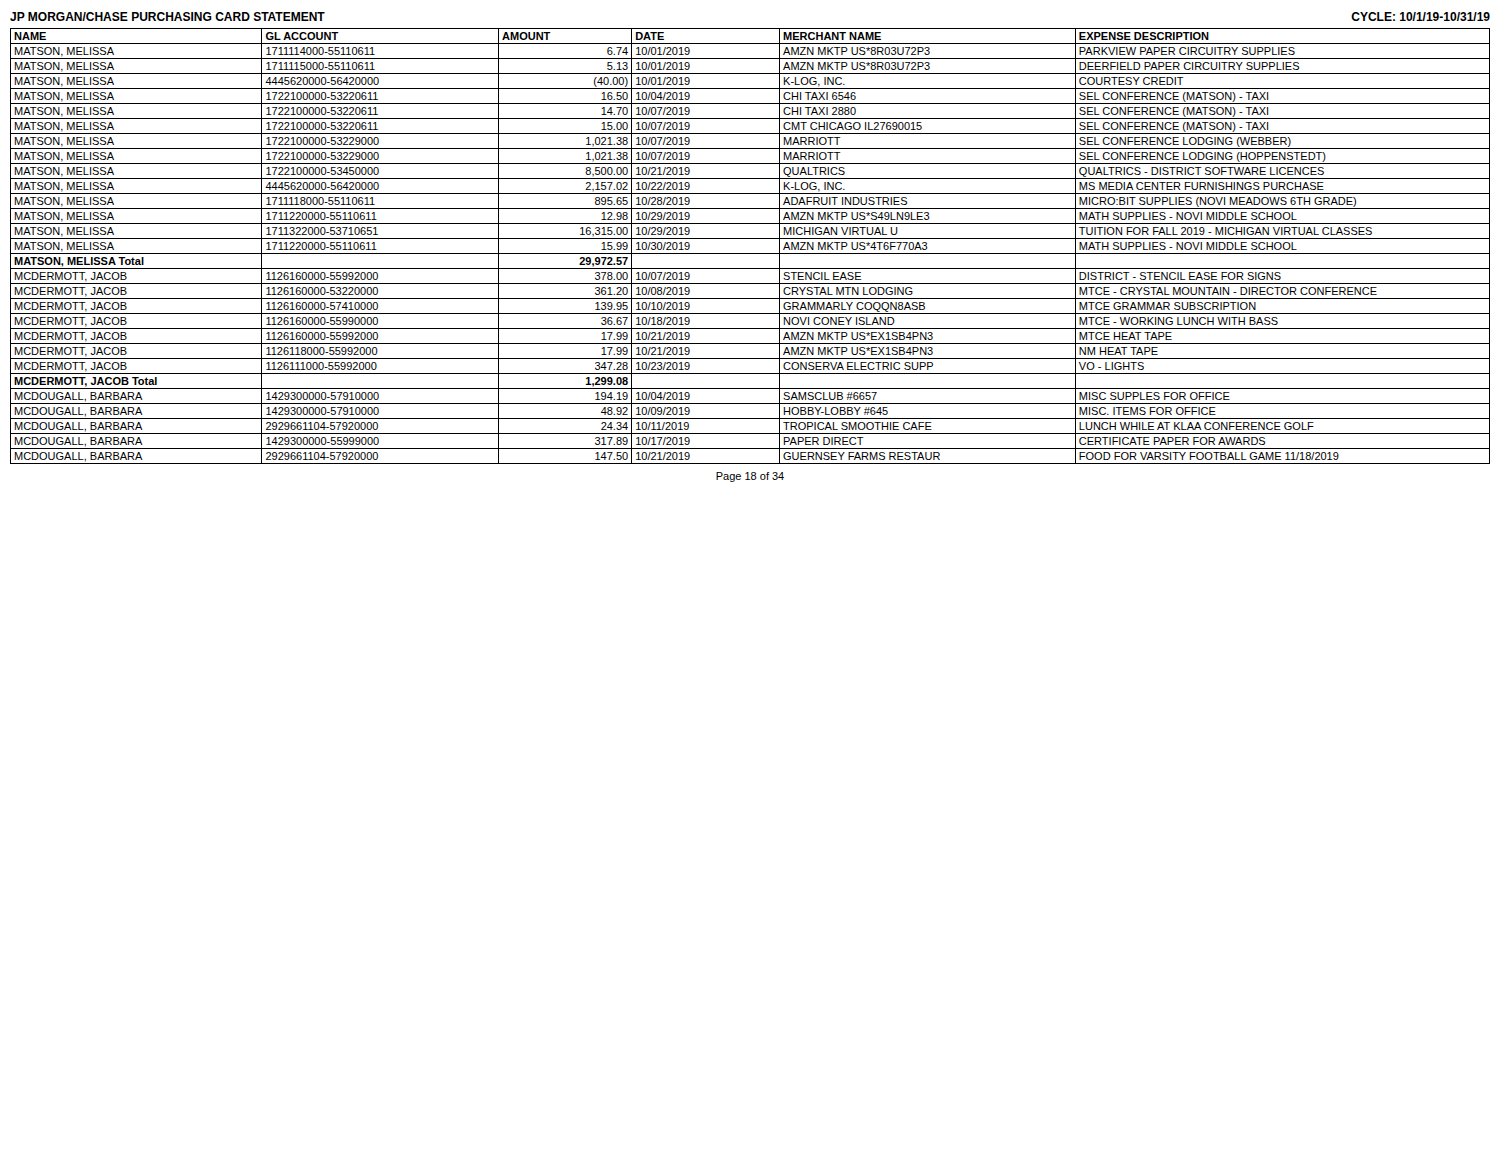JP MORGAN/CHASE PURCHASING CARD STATEMENT CYCLE: 10/1/19-10/31/19
| NAME | GL ACCOUNT | AMOUNT | DATE | MERCHANT NAME | EXPENSE DESCRIPTION |
| --- | --- | --- | --- | --- | --- |
| MATSON, MELISSA | 1711114000-55110611 | 6.74 | 10/01/2019 | AMZN MKTP US*8R03U72P3 | PARKVIEW PAPER CIRCUITRY SUPPLIES |
| MATSON, MELISSA | 1711115000-55110611 | 5.13 | 10/01/2019 | AMZN MKTP US*8R03U72P3 | DEERFIELD PAPER CIRCUITRY SUPPLIES |
| MATSON, MELISSA | 4445620000-56420000 | (40.00) | 10/01/2019 | K-LOG, INC. | COURTESY CREDIT |
| MATSON, MELISSA | 1722100000-53220611 | 16.50 | 10/04/2019 | CHI TAXI 6546 | SEL CONFERENCE (MATSON) - TAXI |
| MATSON, MELISSA | 1722100000-53220611 | 14.70 | 10/07/2019 | CHI TAXI 2880 | SEL CONFERENCE (MATSON) - TAXI |
| MATSON, MELISSA | 1722100000-53220611 | 15.00 | 10/07/2019 | CMT CHICAGO IL27690015 | SEL CONFERENCE (MATSON) - TAXI |
| MATSON, MELISSA | 1722100000-53229000 | 1,021.38 | 10/07/2019 | MARRIOTT | SEL CONFERENCE LODGING (WEBBER) |
| MATSON, MELISSA | 1722100000-53229000 | 1,021.38 | 10/07/2019 | MARRIOTT | SEL CONFERENCE LODGING (HOPPENSTEDT) |
| MATSON, MELISSA | 1722100000-53450000 | 8,500.00 | 10/21/2019 | QUALTRICS | QUALTRICS - DISTRICT SOFTWARE LICENCES |
| MATSON, MELISSA | 4445620000-56420000 | 2,157.02 | 10/22/2019 | K-LOG, INC. | MS MEDIA CENTER FURNISHINGS PURCHASE |
| MATSON, MELISSA | 1711118000-55110611 | 895.65 | 10/28/2019 | ADAFRUIT INDUSTRIES | MICRO:BIT SUPPLIES (NOVI MEADOWS 6TH GRADE) |
| MATSON, MELISSA | 1711220000-55110611 | 12.98 | 10/29/2019 | AMZN MKTP US*S49LN9LE3 | MATH SUPPLIES - NOVI MIDDLE SCHOOL |
| MATSON, MELISSA | 1711322000-53710651 | 16,315.00 | 10/29/2019 | MICHIGAN VIRTUAL U | TUITION FOR FALL 2019 - MICHIGAN VIRTUAL CLASSES |
| MATSON, MELISSA | 1711220000-55110611 | 15.99 | 10/30/2019 | AMZN MKTP US*4T6F770A3 | MATH SUPPLIES - NOVI MIDDLE SCHOOL |
| MATSON, MELISSA Total | | 29,972.57 | | | |
| MCDERMOTT, JACOB | 1126160000-55992000 | 378.00 | 10/07/2019 | STENCIL EASE | DISTRICT - STENCIL EASE FOR SIGNS |
| MCDERMOTT, JACOB | 1126160000-53220000 | 361.20 | 10/08/2019 | CRYSTAL MTN LODGING | MTCE - CRYSTAL MOUNTAIN - DIRECTOR CONFERENCE |
| MCDERMOTT, JACOB | 1126160000-57410000 | 139.95 | 10/10/2019 | GRAMMARLY COQQN8ASB | MTCE GRAMMAR SUBSCRIPTION |
| MCDERMOTT, JACOB | 1126160000-55990000 | 36.67 | 10/18/2019 | NOVI CONEY ISLAND | MTCE - WORKING LUNCH WITH BASS |
| MCDERMOTT, JACOB | 1126160000-55992000 | 17.99 | 10/21/2019 | AMZN MKTP US*EX1SB4PN3 | MTCE HEAT TAPE |
| MCDERMOTT, JACOB | 1126118000-55992000 | 17.99 | 10/21/2019 | AMZN MKTP US*EX1SB4PN3 | NM HEAT TAPE |
| MCDERMOTT, JACOB | 1126111000-55992000 | 347.28 | 10/23/2019 | CONSERVA ELECTRIC SUPP | VO - LIGHTS |
| MCDERMOTT, JACOB Total | | 1,299.08 | | | |
| MCDOUGALL, BARBARA | 1429300000-57910000 | 194.19 | 10/04/2019 | SAMSCLUB #6657 | MISC SUPPLES FOR OFFICE |
| MCDOUGALL, BARBARA | 1429300000-57910000 | 48.92 | 10/09/2019 | HOBBY-LOBBY #645 | MISC. ITEMS FOR OFFICE |
| MCDOUGALL, BARBARA | 2929661104-57920000 | 24.34 | 10/11/2019 | TROPICAL SMOOTHIE CAFE | LUNCH WHILE AT KLAA CONFERENCE GOLF |
| MCDOUGALL, BARBARA | 1429300000-55999000 | 317.89 | 10/17/2019 | PAPER DIRECT | CERTIFICATE PAPER FOR AWARDS |
| MCDOUGALL, BARBARA | 2929661104-57920000 | 147.50 | 10/21/2019 | GUERNSEY FARMS RESTAUR | FOOD FOR VARSITY FOOTBALL GAME 11/18/2019 |
Page 18 of 34